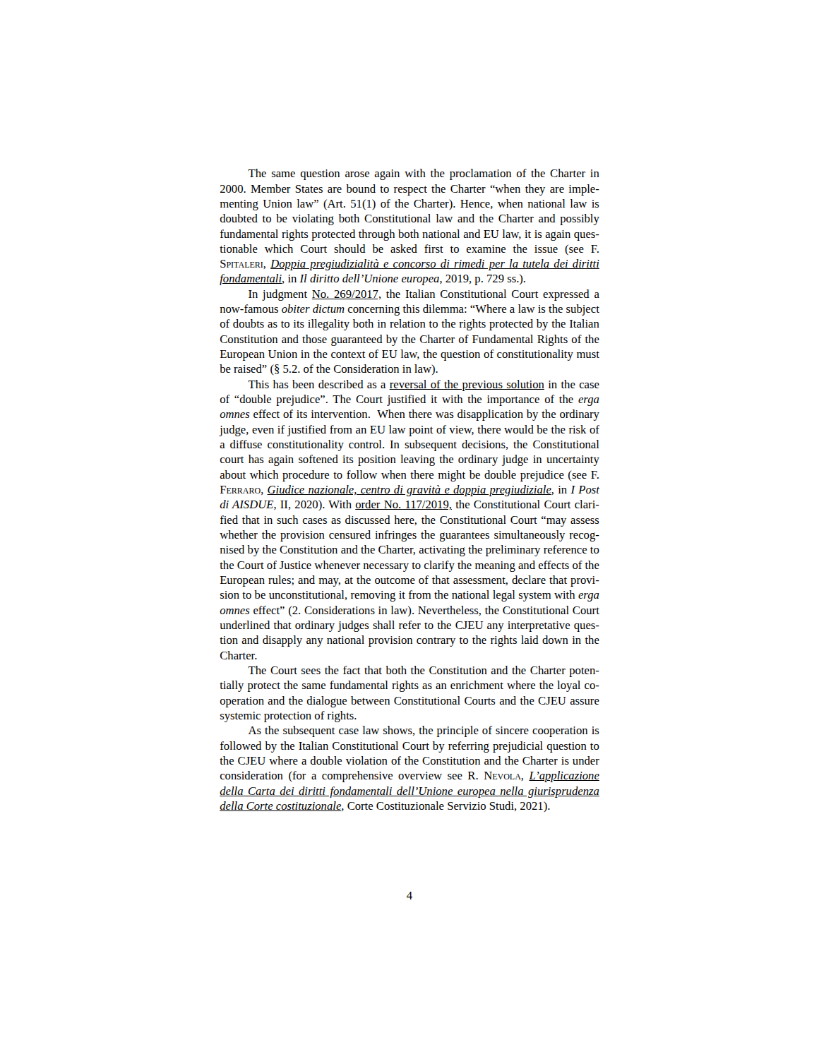The same question arose again with the proclamation of the Charter in 2000. Member States are bound to respect the Charter “when they are implementing Union law” (Art. 51(1) of the Charter). Hence, when national law is doubted to be violating both Constitutional law and the Charter and possibly fundamental rights protected through both national and EU law, it is again questionable which Court should be asked first to examine the issue (see F. Spitaleri, Doppia pregiudizialità e concorso di rimedi per la tutela dei diritti fondamentali, in Il diritto dell’Unione europea, 2019, p. 729 ss.).
In judgment No. 269/2017, the Italian Constitutional Court expressed a now-famous obiter dictum concerning this dilemma: “Where a law is the subject of doubts as to its illegality both in relation to the rights protected by the Italian Constitution and those guaranteed by the Charter of Fundamental Rights of the European Union in the context of EU law, the question of constitutionality must be raised” (§ 5.2. of the Consideration in law).
This has been described as a reversal of the previous solution in the case of “double prejudice”. The Court justified it with the importance of the erga omnes effect of its intervention. When there was disapplication by the ordinary judge, even if justified from an EU law point of view, there would be the risk of a diffuse constitutionality control. In subsequent decisions, the Constitutional court has again softened its position leaving the ordinary judge in uncertainty about which procedure to follow when there might be double prejudice (see F. Ferraro, Giudice nazionale, centro di gravità e doppia pregiudiziale, in I Post di AISDUE, II, 2020). With order No. 117/2019, the Constitutional Court clarified that in such cases as discussed here, the Constitutional Court “may assess whether the provision censured infringes the guarantees simultaneously recognised by the Constitution and the Charter, activating the preliminary reference to the Court of Justice whenever necessary to clarify the meaning and effects of the European rules; and may, at the outcome of that assessment, declare that provision to be unconstitutional, removing it from the national legal system with erga omnes effect” (2. Considerations in law). Nevertheless, the Constitutional Court underlined that ordinary judges shall refer to the CJEU any interpretative question and disapply any national provision contrary to the rights laid down in the Charter.
The Court sees the fact that both the Constitution and the Charter potentially protect the same fundamental rights as an enrichment where the loyal cooperation and the dialogue between Constitutional Courts and the CJEU assure systemic protection of rights.
As the subsequent case law shows, the principle of sincere cooperation is followed by the Italian Constitutional Court by referring prejudicial question to the CJEU where a double violation of the Constitution and the Charter is under consideration (for a comprehensive overview see R. Nevola, L’applicazione della Carta dei diritti fondamentali dell’Unione europea nella giurisprudenza della Corte costituzionale, Corte Costituzionale Servizio Studi, 2021).
4